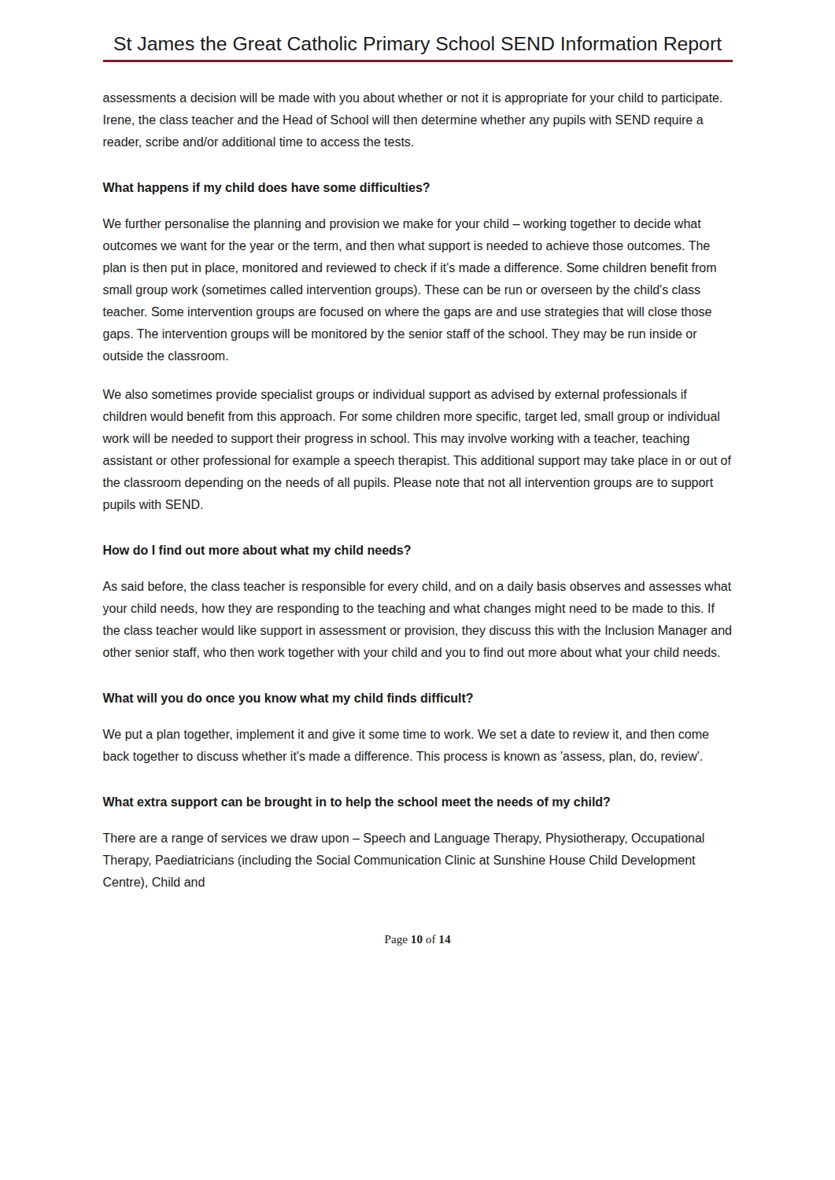St James the Great Catholic Primary School SEND Information Report
assessments a decision will be made with you about whether or not it is appropriate for your child to participate. Irene, the class teacher and the Head of School will then determine whether any pupils with SEND require a reader, scribe and/or additional time to access the tests.
What happens if my child does have some difficulties?
We further personalise the planning and provision we make for your child – working together to decide what outcomes we want for the year or the term, and then what support is needed to achieve those outcomes. The plan is then put in place, monitored and reviewed to check if it's made a difference. Some children benefit from small group work (sometimes called intervention groups). These can be run or overseen by the child's class teacher. Some intervention groups are focused on where the gaps are and use strategies that will close those gaps. The intervention groups will be monitored by the senior staff of the school. They may be run inside or outside the classroom.
We also sometimes provide specialist groups or individual support as advised by external professionals if children would benefit from this approach. For some children more specific, target led, small group or individual work will be needed to support their progress in school. This may involve working with a teacher, teaching assistant or other professional for example a speech therapist. This additional support may take place in or out of the classroom depending on the needs of all pupils. Please note that not all intervention groups are to support pupils with SEND.
How do I find out more about what my child needs?
As said before, the class teacher is responsible for every child, and on a daily basis observes and assesses what your child needs, how they are responding to the teaching and what changes might need to be made to this. If the class teacher would like support in assessment or provision, they discuss this with the Inclusion Manager and other senior staff, who then work together with your child and you to find out more about what your child needs.
What will you do once you know what my child finds difficult?
We put a plan together, implement it and give it some time to work. We set a date to review it, and then come back together to discuss whether it's made a difference. This process is known as 'assess, plan, do, review'.
What extra support can be brought in to help the school meet the needs of my child?
There are a range of services we draw upon – Speech and Language Therapy, Physiotherapy, Occupational Therapy, Paediatricians (including the Social Communication Clinic at Sunshine House Child Development Centre), Child and
Page 10 of 14